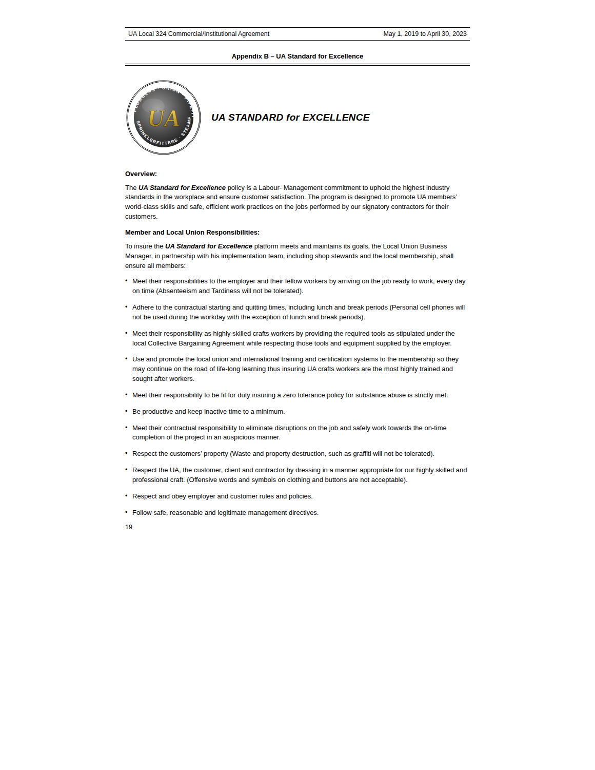UA Local 324 Commercial/Institutional Agreement May 1, 2019 to April 30, 2023
Appendix B – UA Standard for Excellence
UA PLUMBERS · UNION · PIPEFITTERS SPRINKLERFITTERS · STEAMFITTERS · SERVICE TECHS
UA STANDARD for EXCELLENCE
Overview:
The UA Standard for Excellence policy is a Labour- Management commitment to uphold the highest industry standards in the workplace and ensure customer satisfaction. The program is designed to promote UA members’ world-class skills and safe, efficient work practices on the jobs performed by our signatory contractors for their customers.
Member and Local Union Responsibilities:
To insure the UA Standard for Excellence platform meets and maintains its goals, the Local Union Business Manager, in partnership with his implementation team, including shop stewards and the local membership, shall ensure all members:
Meet their responsibilities to the employer and their fellow workers by arriving on the job ready to work, every day on time (Absenteeism and Tardiness will not be tolerated).
Adhere to the contractual starting and quitting times, including lunch and break periods (Personal cell phones will not be used during the workday with the exception of lunch and break periods).
Meet their responsibility as highly skilled crafts workers by providing the required tools as stipulated under the local Collective Bargaining Agreement while respecting those tools and equipment supplied by the employer.
Use and promote the local union and international training and certification systems to the membership so they may continue on the road of life-long learning thus insuring UA crafts workers are the most highly trained and sought after workers.
Meet their responsibility to be fit for duty insuring a zero tolerance policy for substance abuse is strictly met.
Be productive and keep inactive time to a minimum.
Meet their contractual responsibility to eliminate disruptions on the job and safely work towards the on-time completion of the project in an auspicious manner.
Respect the customers’ property (Waste and property destruction, such as graffiti will not be tolerated).
Respect the UA, the customer, client and contractor by dressing in a manner appropriate for our highly skilled and professional craft. (Offensive words and symbols on clothing and buttons are not acceptable).
Respect and obey employer and customer rules and policies.
Follow safe, reasonable and legitimate management directives.
19